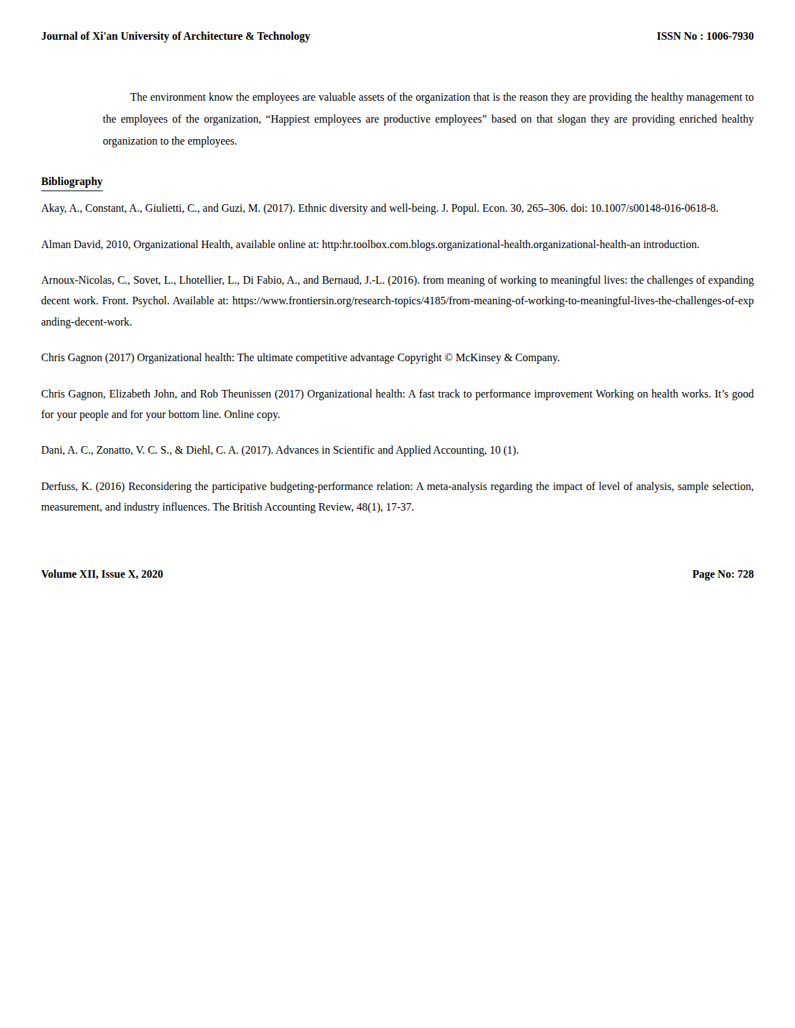Journal of Xi'an University of Architecture & Technology ISSN No : 1006-7930
The environment know the employees are valuable assets of the organization that is the reason they are providing the healthy management to the employees of the organization, “Happiest employees are productive employees” based on that slogan they are providing enriched healthy organization to the employees.
Bibliography
Akay, A., Constant, A., Giulietti, C., and Guzi, M. (2017). Ethnic diversity and well-being. J. Popul. Econ. 30, 265–306. doi: 10.1007/s00148-016-0618-8.
Alman David, 2010, Organizational Health, available online at: http:hr.toolbox.com.blogs.organizational-health.organizational-health-an introduction.
Arnoux-Nicolas, C., Sovet, L., Lhotellier, L., Di Fabio, A., and Bernaud, J.-L. (2016). from meaning of working to meaningful lives: the challenges of expanding decent work. Front. Psychol. Available at: https://www.frontiersin.org/research-topics/4185/from-meaning-of-working-to-meaningful-lives-the-challenges-of-expanding-decent-work.
Chris Gagnon (2017) Organizational health: The ultimate competitive advantage Copyright © McKinsey & Company.
Chris Gagnon, Elizabeth John, and Rob Theunissen (2017) Organizational health: A fast track to performance improvement Working on health works. It’s good for your people and for your bottom line. Online copy.
Dani, A. C., Zonatto, V. C. S., & Diehl, C. A. (2017). Advances in Scientific and Applied Accounting, 10 (1).
Derfuss, K. (2016) Reconsidering the participative budgeting-performance relation: A meta-analysis regarding the impact of level of analysis, sample selection, measurement, and industry influences. The British Accounting Review, 48(1), 17-37.
Volume XII, Issue X, 2020 Page No: 728